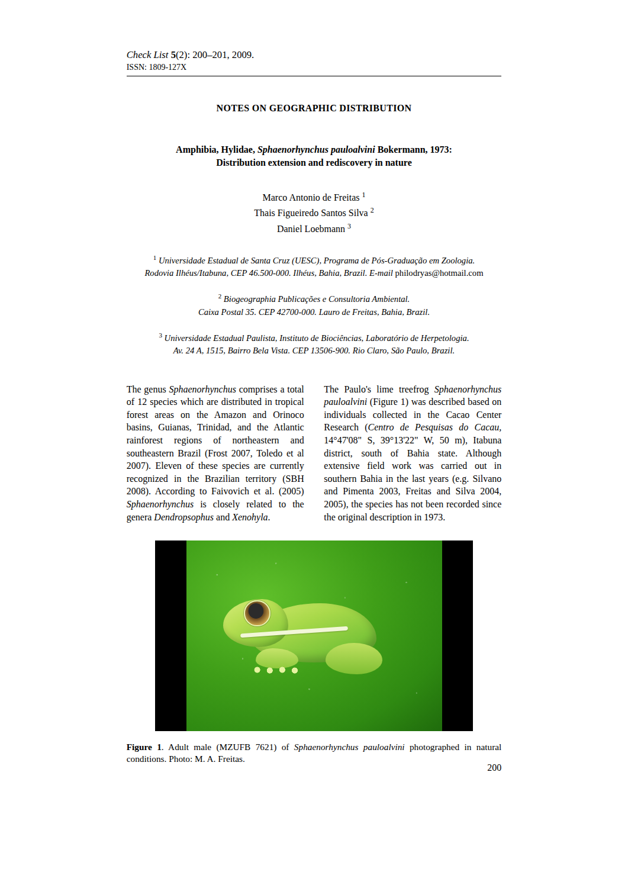Check List 5(2): 200–201, 2009.
ISSN: 1809-127X
NOTES ON GEOGRAPHIC DISTRIBUTION
Amphibia, Hylidae, Sphaenorhynchus pauloalvini Bokermann, 1973:
Distribution extension and rediscovery in nature
Marco Antonio de Freitas 1
Thais Figueiredo Santos Silva 2
Daniel Loebmann 3
1 Universidade Estadual de Santa Cruz (UESC), Programa de Pós-Graduação em Zoologia.
Rodovia Ilhéus/Itabuna, CEP 46.500-000. Ilhéus, Bahia, Brazil. E-mail philodryas@hotmail.com
2 Biogeographia Publicações e Consultoria Ambiental.
Caixa Postal 35. CEP 42700-000. Lauro de Freitas, Bahia, Brazil.
3 Universidade Estadual Paulista, Instituto de Biociências, Laboratório de Herpetologia.
Av. 24 A, 1515, Bairro Bela Vista. CEP 13506-900. Rio Claro, São Paulo, Brazil.
The genus Sphaenorhynchus comprises a total of 12 species which are distributed in tropical forest areas on the Amazon and Orinoco basins, Guianas, Trinidad, and the Atlantic rainforest regions of northeastern and southeastern Brazil (Frost 2007, Toledo et al 2007). Eleven of these species are currently recognized in the Brazilian territory (SBH 2008). According to Faivovich et al. (2005) Sphaenorhynchus is closely related to the genera Dendropsophus and Xenohyla.
The Paulo's lime treefrog Sphaenorhynchus pauloalvini (Figure 1) was described based on individuals collected in the Cacao Center Research (Centro de Pesquisas do Cacau, 14°47'08" S, 39°13'22" W, 50 m), Itabuna district, south of Bahia state. Although extensive field work was carried out in southern Bahia in the last years (e.g. Silvano and Pimenta 2003, Freitas and Silva 2004, 2005), the species has not been recorded since the original description in 1973.
Figure 1. Adult male (MZUFB 7621) of Sphaenorhynchus pauloalvini photographed in natural conditions. Photo: M. A. Freitas.
200